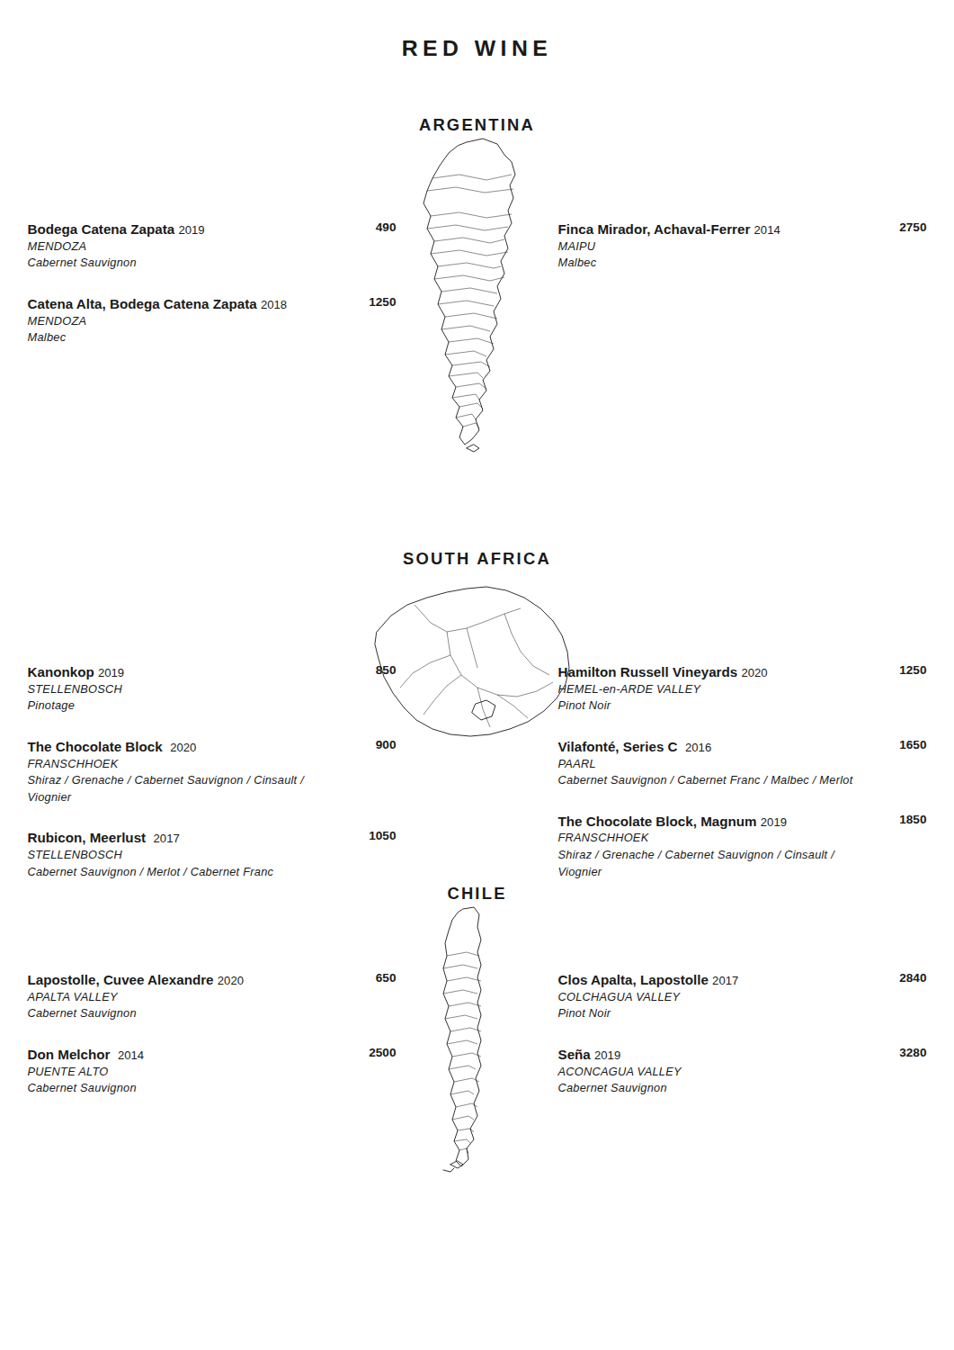RED WINE
ARGENTINA
Bodega Catena Zapata 2019
MENDOZA
Cabernet Sauvignon
490
Catena Alta, Bodega Catena Zapata 2018
MENDOZA
Malbec
1250
Finca Mirador, Achaval-Ferrer 2014
MAIPU
Malbec
2750
SOUTH AFRICA
Kanonkop 2019
STELLENBOSCH
Pinotage
850
The Chocolate Block 2020
FRANSCHHOEK
Shiraz / Grenache / Cabernet Sauvignon / Cinsault / Viognier
900
Rubicon, Meerlust 2017
STELLENBOSCH
Cabernet Sauvignon / Merlot / Cabernet Franc
1050
Hamilton Russell Vineyards 2020
HEMEL-en-ARDE VALLEY
Pinot Noir
1250
Vilafonté, Series C 2016
PAARL
Cabernet Sauvignon / Cabernet Franc / Malbec / Merlot
1650
The Chocolate Block, Magnum 2019
FRANSCHHOEK
Shiraz / Grenache / Cabernet Sauvignon / Cinsault / Viognier
1850
CHILE
Lapostolle, Cuvee Alexandre 2020
APALTA VALLEY
Cabernet Sauvignon
650
Don Melchor 2014
PUENTE ALTO
Cabernet Sauvignon
2500
Clos Apalta, Lapostolle 2017
COLCHAGUA VALLEY
Pinot Noir
2840
Seña 2019
ACONCAGUA VALLEY
Cabernet Sauvignon
3280